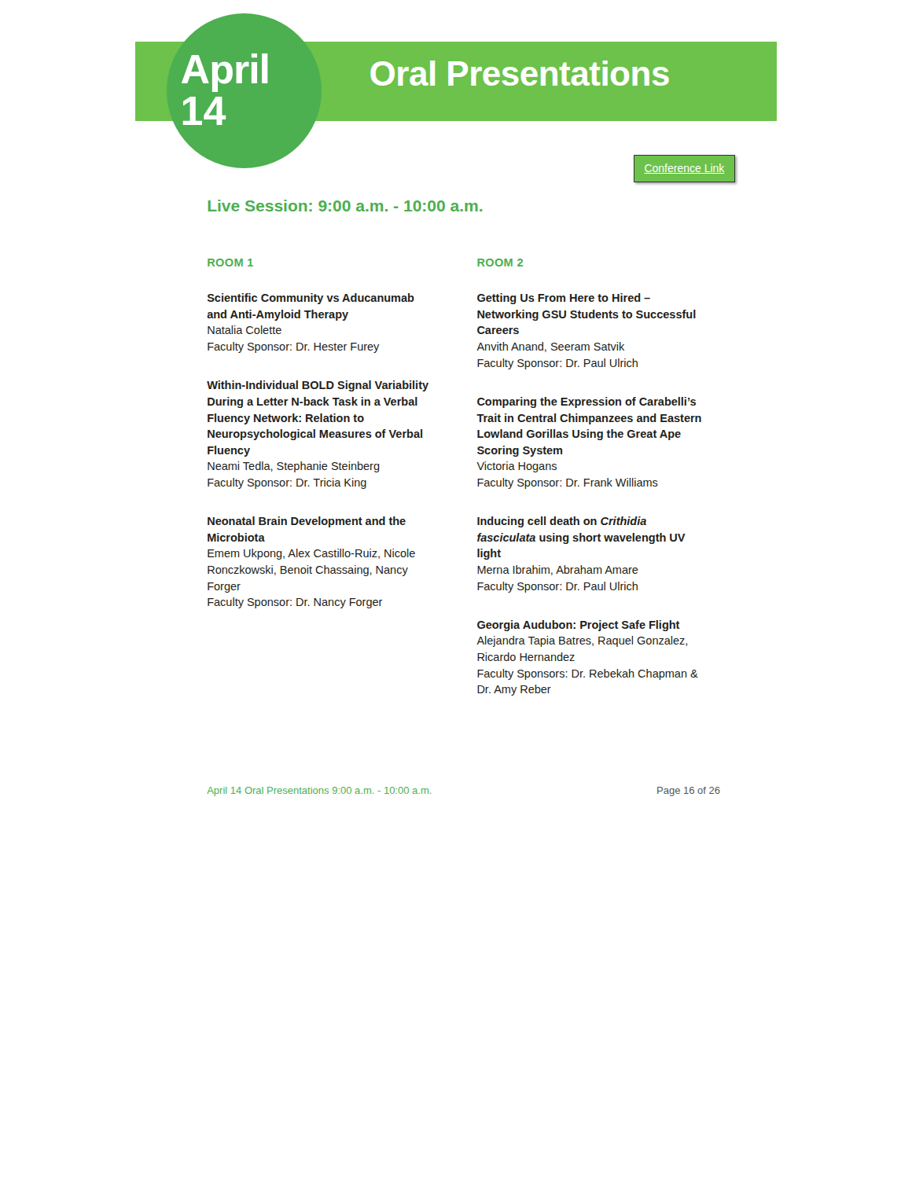April 14
Oral Presentations
Conference Link
Live Session: 9:00 a.m. - 10:00 a.m.
ROOM 1
Scientific Community vs Aducanumab and Anti-Amyloid Therapy
Natalia Colette
Faculty Sponsor: Dr. Hester Furey
Within-Individual BOLD Signal Variability During a Letter N-back Task in a Verbal Fluency Network: Relation to Neuropsychological Measures of Verbal Fluency
Neami Tedla, Stephanie Steinberg
Faculty Sponsor: Dr. Tricia King
Neonatal Brain Development and the Microbiota
Emem Ukpong, Alex Castillo-Ruiz, Nicole Ronczkowski, Benoit Chassaing, Nancy Forger
Faculty Sponsor: Dr. Nancy Forger
ROOM 2
Getting Us From Here to Hired – Networking GSU Students to Successful Careers
Anvith Anand, Seeram Satvik
Faculty Sponsor: Dr. Paul Ulrich
Comparing the Expression of Carabelli’s Trait in Central Chimpanzees and Eastern Lowland Gorillas Using the Great Ape Scoring System
Victoria Hogans
Faculty Sponsor: Dr. Frank Williams
Inducing cell death on Crithidia fasciculata using short wavelength UV light
Merna Ibrahim, Abraham Amare
Faculty Sponsor: Dr. Paul Ulrich
Georgia Audubon: Project Safe Flight
Alejandra Tapia Batres, Raquel Gonzalez, Ricardo Hernandez
Faculty Sponsors: Dr. Rebekah Chapman & Dr. Amy Reber
April 14 Oral Presentations 9:00 a.m. - 10:00 a.m.
Page 16 of 26